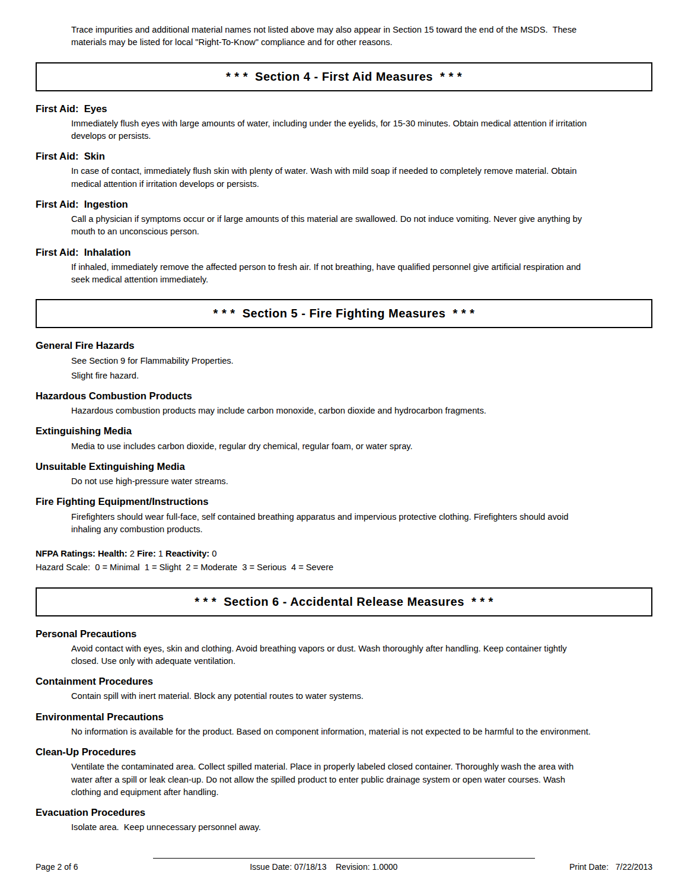Trace impurities and additional material names not listed above may also appear in Section 15 toward the end of the MSDS. These materials may be listed for local "Right-To-Know" compliance and for other reasons.
* * * Section 4 - First Aid Measures * * *
First Aid: Eyes
Immediately flush eyes with large amounts of water, including under the eyelids, for 15-30 minutes. Obtain medical attention if irritation develops or persists.
First Aid: Skin
In case of contact, immediately flush skin with plenty of water. Wash with mild soap if needed to completely remove material. Obtain medical attention if irritation develops or persists.
First Aid: Ingestion
Call a physician if symptoms occur or if large amounts of this material are swallowed. Do not induce vomiting. Never give anything by mouth to an unconscious person.
First Aid: Inhalation
If inhaled, immediately remove the affected person to fresh air. If not breathing, have qualified personnel give artificial respiration and seek medical attention immediately.
* * * Section 5 - Fire Fighting Measures * * *
General Fire Hazards
See Section 9 for Flammability Properties.
Slight fire hazard.
Hazardous Combustion Products
Hazardous combustion products may include carbon monoxide, carbon dioxide and hydrocarbon fragments.
Extinguishing Media
Media to use includes carbon dioxide, regular dry chemical, regular foam, or water spray.
Unsuitable Extinguishing Media
Do not use high-pressure water streams.
Fire Fighting Equipment/Instructions
Firefighters should wear full-face, self contained breathing apparatus and impervious protective clothing. Firefighters should avoid inhaling any combustion products.
NFPA Ratings: Health: 2 Fire: 1 Reactivity: 0
Hazard Scale: 0 = Minimal 1 = Slight 2 = Moderate 3 = Serious 4 = Severe
* * * Section 6 - Accidental Release Measures * * *
Personal Precautions
Avoid contact with eyes, skin and clothing. Avoid breathing vapors or dust. Wash thoroughly after handling. Keep container tightly closed. Use only with adequate ventilation.
Containment Procedures
Contain spill with inert material. Block any potential routes to water systems.
Environmental Precautions
No information is available for the product. Based on component information, material is not expected to be harmful to the environment.
Clean-Up Procedures
Ventilate the contaminated area. Collect spilled material. Place in properly labeled closed container. Thoroughly wash the area with water after a spill or leak clean-up. Do not allow the spilled product to enter public drainage system or open water courses. Wash clothing and equipment after handling.
Evacuation Procedures
Isolate area. Keep unnecessary personnel away.
Page 2 of 6 Issue Date: 07/18/13 Revision: 1.0000 Print Date: 7/22/2013